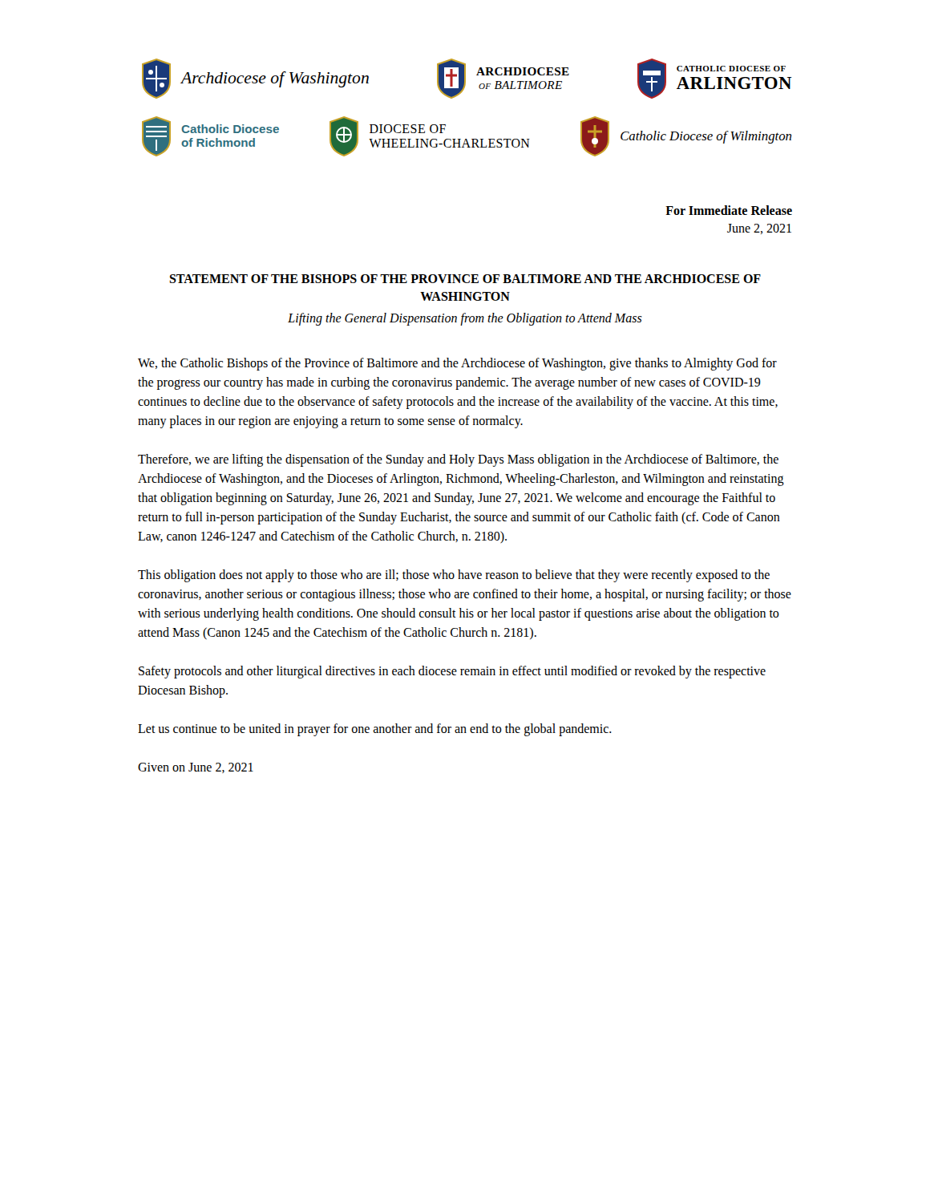Archdiocese of Washington
ARCHDIOCESE of BALTIMORE
CATHOLIC DIOCESE OF ARLINGTON
Catholic Diocese of Richmond
DIOCESE OF WHEELING-CHARLESTON
Catholic Diocese of Wilmington
For Immediate Release
June 2, 2021
Statement of the Bishops of the Province of Baltimore and the Archdiocese of Washington
Lifting the General Dispensation from the Obligation to Attend Mass
We, the Catholic Bishops of the Province of Baltimore and the Archdiocese of Washington, give thanks to Almighty God for the progress our country has made in curbing the coronavirus pandemic. The average number of new cases of COVID-19 continues to decline due to the observance of safety protocols and the increase of the availability of the vaccine. At this time, many places in our region are enjoying a return to some sense of normalcy.
Therefore, we are lifting the dispensation of the Sunday and Holy Days Mass obligation in the Archdiocese of Baltimore, the Archdiocese of Washington, and the Dioceses of Arlington, Richmond, Wheeling-Charleston, and Wilmington and reinstating that obligation beginning on Saturday, June 26, 2021 and Sunday, June 27, 2021. We welcome and encourage the Faithful to return to full in-person participation of the Sunday Eucharist, the source and summit of our Catholic faith (cf. Code of Canon Law, canon 1246-1247 and Catechism of the Catholic Church, n. 2180).
This obligation does not apply to those who are ill; those who have reason to believe that they were recently exposed to the coronavirus, another serious or contagious illness; those who are confined to their home, a hospital, or nursing facility; or those with serious underlying health conditions. One should consult his or her local pastor if questions arise about the obligation to attend Mass (Canon 1245 and the Catechism of the Catholic Church n. 2181).
Safety protocols and other liturgical directives in each diocese remain in effect until modified or revoked by the respective Diocesan Bishop.
Let us continue to be united in prayer for one another and for an end to the global pandemic.
Given on June 2, 2021